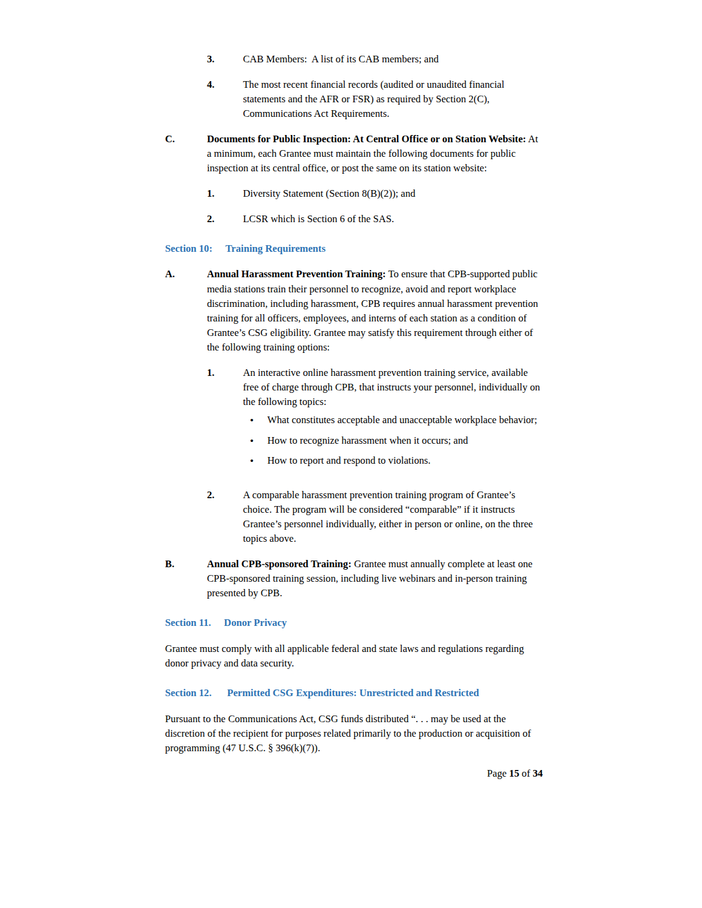3.
CAB Members: A list of its CAB members; and
4.
The most recent financial records (audited or unaudited financial statements and the AFR or FSR) as required by Section 2(C), Communications Act Requirements.
C.
Documents for Public Inspection: At Central Office or on Station Website: At a minimum, each Grantee must maintain the following documents for public inspection at its central office, or post the same on its station website:
1.
Diversity Statement (Section 8(B)(2)); and
2.
LCSR which is Section 6 of the SAS.
Section 10: Training Requirements
A.
Annual Harassment Prevention Training: To ensure that CPB-supported public media stations train their personnel to recognize, avoid and report workplace discrimination, including harassment, CPB requires annual harassment prevention training for all officers, employees, and interns of each station as a condition of Grantee’s CSG eligibility. Grantee may satisfy this requirement through either of the following training options:
1.
An interactive online harassment prevention training service, available free of charge through CPB, that instructs your personnel, individually on the following topics:
What constitutes acceptable and unacceptable workplace behavior;
How to recognize harassment when it occurs; and
How to report and respond to violations.
2.
A comparable harassment prevention training program of Grantee’s choice. The program will be considered “comparable” if it instructs Grantee’s personnel individually, either in person or online, on the three topics above.
B.
Annual CPB-sponsored Training: Grantee must annually complete at least one CPB-sponsored training session, including live webinars and in-person training presented by CPB.
Section 11. Donor Privacy
Grantee must comply with all applicable federal and state laws and regulations regarding donor privacy and data security.
Section 12. Permitted CSG Expenditures: Unrestricted and Restricted
Pursuant to the Communications Act, CSG funds distributed “. . . may be used at the discretion of the recipient for purposes related primarily to the production or acquisition of programming (47 U.S.C. § 396(k)(7)).
Page 15 of 34